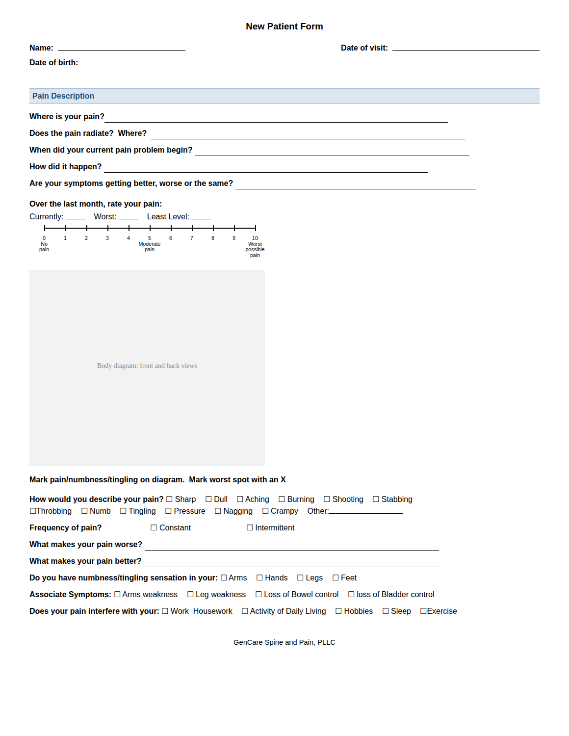New Patient Form
Name:
Date of visit:
Date of birth:
Pain Description
Where is your pain?
Does the pain radiate? Where?
When did your current pain problem begin?
How did it happen?
Are your symptoms getting better, worse or the same?
Over the last month, rate your pain:
Currently: Worst: Least Level:
0
No
pain 1 2 3 4 5
Moderate
pain 6 7 8 9 10
Worst
possible
pain
Mark pain/numbness/tingling on diagram. Mark worst spot with an X
How would you describe your pain? ☐ Sharp ☐ Dull ☐ Aching ☐ Burning ☐ Shooting ☐ Stabbing
☐Throbbing ☐ Numb ☐ Tingling ☐ Pressure ☐ Nagging ☐ Crampy Other:
Frequency of pain? ☐ Constant ☐ Intermittent
What makes your pain worse?
What makes your pain better?
Do you have numbness/tingling sensation in your: ☐ Arms ☐ Hands ☐ Legs ☐ Feet
Associate Symptoms: ☐ Arms weakness ☐ Leg weakness ☐ Loss of Bowel control ☐ loss of Bladder control
Does your pain interfere with your: ☐ Work Housework ☐ Activity of Daily Living ☐ Hobbies ☐ Sleep ☐Exercise
GenCare Spine and Pain, PLLC